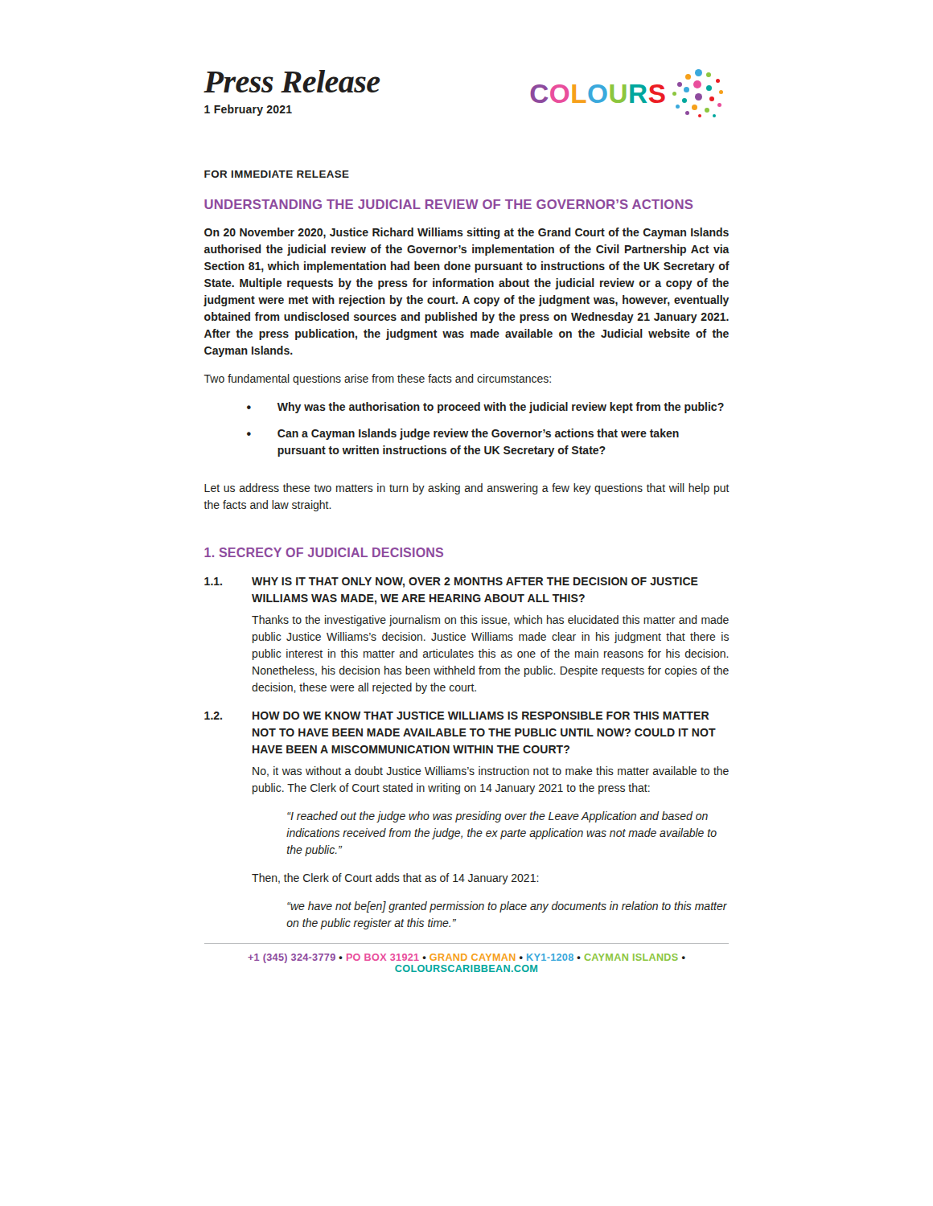Press Release
1 February 2021
COLOURS
FOR IMMEDIATE RELEASE
UNDERSTANDING THE JUDICIAL REVIEW OF THE GOVERNOR’S ACTIONS
On 20 November 2020, Justice Richard Williams sitting at the Grand Court of the Cayman Islands authorised the judicial review of the Governor’s implementation of the Civil Partnership Act via Section 81, which implementation had been done pursuant to instructions of the UK Secretary of State. Multiple requests by the press for information about the judicial review or a copy of the judgment were met with rejection by the court. A copy of the judgment was, however, eventually obtained from undisclosed sources and published by the press on Wednesday 21 January 2021. After the press publication, the judgment was made available on the Judicial website of the Cayman Islands.
Two fundamental questions arise from these facts and circumstances:
Why was the authorisation to proceed with the judicial review kept from the public?
Can a Cayman Islands judge review the Governor’s actions that were taken pursuant to written instructions of the UK Secretary of State?
Let us address these two matters in turn by asking and answering a few key questions that will help put the facts and law straight.
1. SECRECY OF JUDICIAL DECISIONS
1.1.
WHY IS IT THAT ONLY NOW, OVER 2 MONTHS AFTER THE DECISION OF JUSTICE WILLIAMS WAS MADE, WE ARE HEARING ABOUT ALL THIS?
Thanks to the investigative journalism on this issue, which has elucidated this matter and made public Justice Williams’s decision. Justice Williams made clear in his judgment that there is public interest in this matter and articulates this as one of the main reasons for his decision. Nonetheless, his decision has been withheld from the public. Despite requests for copies of the decision, these were all rejected by the court.
1.2.
HOW DO WE KNOW THAT JUSTICE WILLIAMS IS RESPONSIBLE FOR THIS MATTER NOT TO HAVE BEEN MADE AVAILABLE TO THE PUBLIC UNTIL NOW? COULD IT NOT HAVE BEEN A MISCOMMUNICATION WITHIN THE COURT?
No, it was without a doubt Justice Williams’s instruction not to make this matter available to the public. The Clerk of Court stated in writing on 14 January 2021 to the press that:
“I reached out the judge who was presiding over the Leave Application and based on indications received from the judge, the ex parte application was not made available to the public.”
Then, the Clerk of Court adds that as of 14 January 2021:
“we have not be[en] granted permission to place any documents in relation to this matter on the public register at this time.”
+1 (345) 324-3779 • PO BOX 31921 • GRAND CAYMAN • KY1-1208 • CAYMAN ISLANDS • COLOURSCARIBBEAN.COM